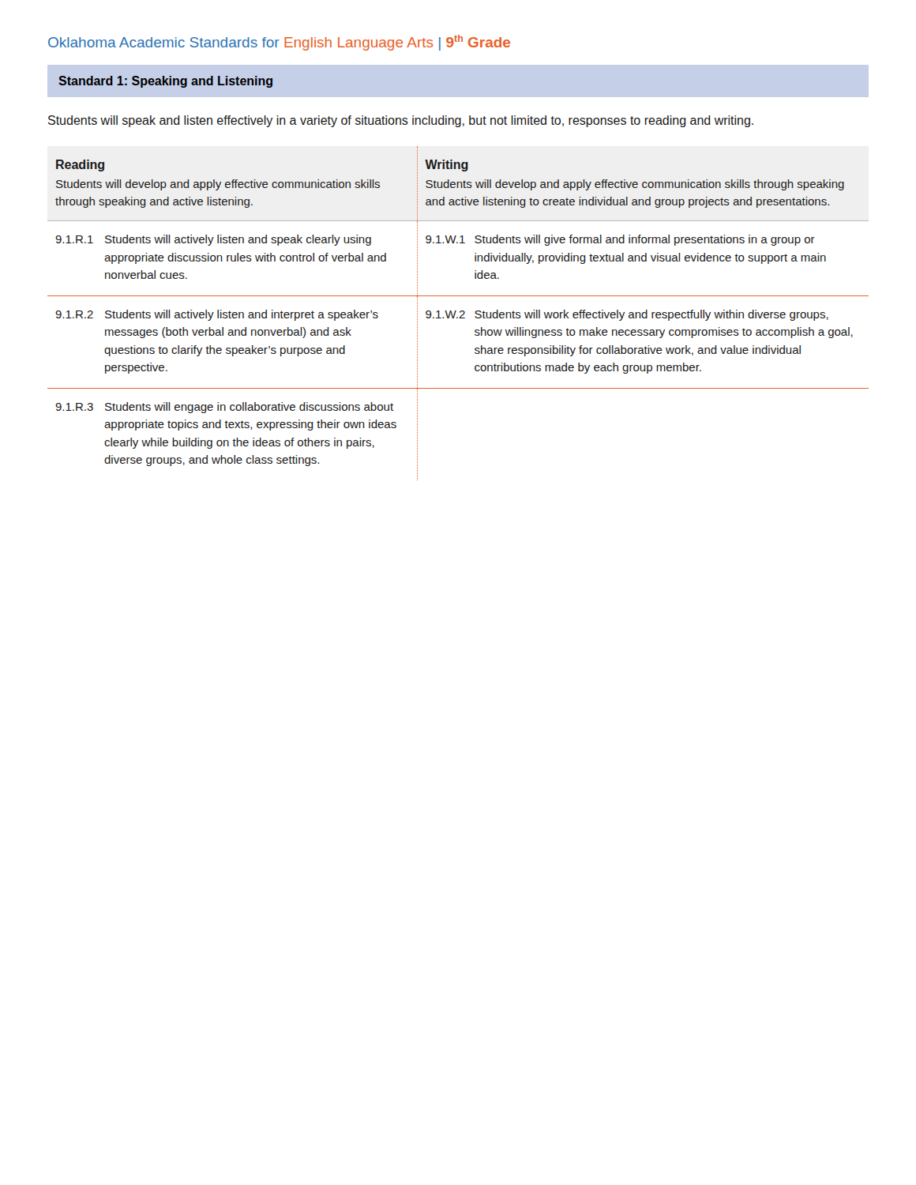Oklahoma Academic Standards for English Language Arts | 9th Grade
Standard 1: Speaking and Listening
Students will speak and listen effectively in a variety of situations including, but not limited to, responses to reading and writing.
| Reading Students will develop and apply effective communication skills through speaking and active listening. | Writing Students will develop and apply effective communication skills through speaking and active listening to create individual and group projects and presentations. |
| 9.1.R.1 Students will actively listen and speak clearly using appropriate discussion rules with control of verbal and nonverbal cues. | 9.1.W.1 Students will give formal and informal presentations in a group or individually, providing textual and visual evidence to support a main idea. |
| 9.1.R.2 Students will actively listen and interpret a speaker’s messages (both verbal and nonverbal) and ask questions to clarify the speaker’s purpose and perspective. | 9.1.W.2 Students will work effectively and respectfully within diverse groups, show willingness to make necessary compromises to accomplish a goal, share responsibility for collaborative work, and value individual contributions made by each group member. |
| 9.1.R.3 Students will engage in collaborative discussions about appropriate topics and texts, expressing their own ideas clearly while building on the ideas of others in pairs, diverse groups, and whole class settings. | |